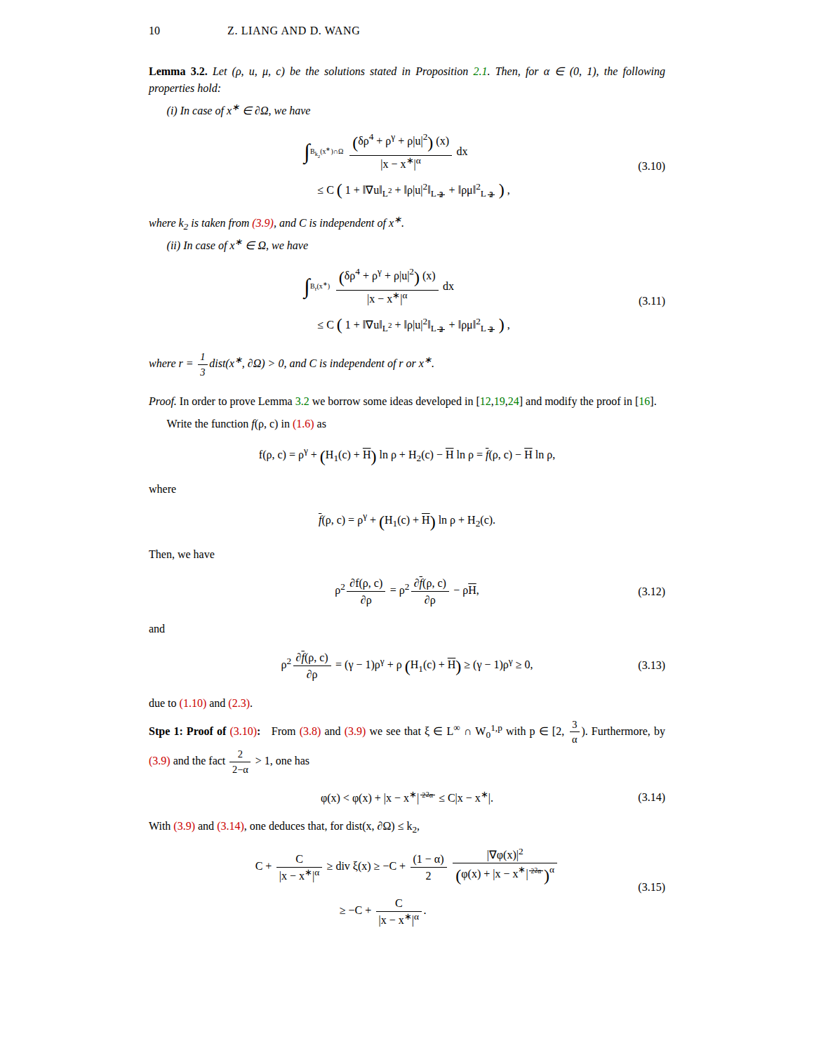10 Z. LIANG AND D. WANG
Lemma 3.2. Let (ρ, u, μ, c) be the solutions stated in Proposition 2.1. Then, for α ∈ (0, 1), the following properties hold:
(i) In case of x∗ ∈ ∂Ω, we have
∫Bk2(x∗)∩Ω (δρ4 + ργ + ρ|u|2) (x) |x − x∗|α dx
≤ C ( 1 + ‖∇u‖L2 + ‖ρ|u|2‖L32 + ‖ρμ‖2L32 ) ,
(3.10)
where k2 is taken from (3.9), and C is independent of x∗.
(ii) In case of x∗ ∈ Ω, we have
∫Br(x∗) (δρ4 + ργ + ρ|u|2) (x) |x − x∗|α dx
≤ C ( 1 + ‖∇u‖L2 + ‖ρ|u|2‖L32 + ‖ρμ‖2L32 ) ,
(3.11)
where r = 13dist(x∗, ∂Ω) > 0, and C is independent of r or x∗.
Proof. In order to prove Lemma 3.2 we borrow some ideas developed in [12,19,24] and modify the proof in [16].
Write the function f(ρ, c) in (1.6) as
f(ρ, c) = ργ + (H1(c) + H) ln ρ + H2(c) − H ln ρ = f(ρ, c) − H ln ρ,
where
f(ρ, c) = ργ + (H1(c) + H) ln ρ + H2(c).
Then, we have
ρ2∂f(ρ, c)∂ρ = ρ2∂f(ρ, c)∂ρ − ρH, (3.12)
and
ρ2∂f(ρ, c)∂ρ = (γ − 1)ργ + ρ (H1(c) + H) ≥ (γ − 1)ργ ≥ 0, (3.13)
due to (1.10) and (2.3).
Stpe 1: Proof of (3.10): From (3.8) and (3.9) we see that ξ ∈ L∞ ∩ W01,p with p ∈ [2, 3 α). Furthermore, by (3.9) and the fact 22−α > 1, one has
φ(x) < φ(x) + |x − x∗|22−α ≤ C|x − x∗|. (3.14)
With (3.9) and (3.14), one deduces that, for dist(x, ∂Ω) ≤ k2,
C + C|x − x∗|α ≥ div ξ(x) ≥ −C + (1 − α) 2 |∇φ(x)|2 (φ(x) + |x − x∗|22−α)α
≥ −C + C|x − x∗|α.
(3.15)